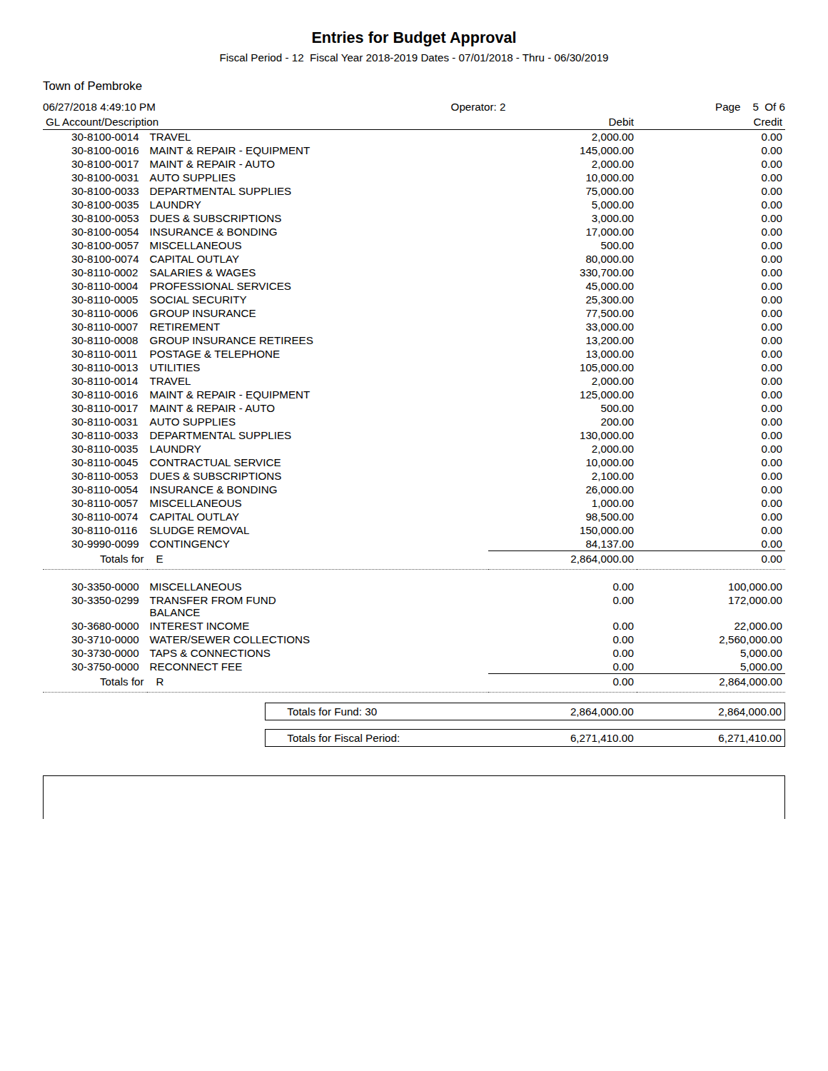Entries for Budget Approval
Fiscal Period - 12 Fiscal Year 2018-2019 Dates - 07/01/2018 - Thru - 06/30/2019
Town of Pembroke
06/27/2018 4:49:10 PM Operator: 2 Page 5 Of 6
| GL Account/Description | Debit | Credit |
| --- | --- | --- |
| 30-8100-0014 | TRAVEL | 2,000.00 | 0.00 |
| 30-8100-0016 | MAINT & REPAIR - EQUIPMENT | 145,000.00 | 0.00 |
| 30-8100-0017 | MAINT & REPAIR - AUTO | 2,000.00 | 0.00 |
| 30-8100-0031 | AUTO SUPPLIES | 10,000.00 | 0.00 |
| 30-8100-0033 | DEPARTMENTAL SUPPLIES | 75,000.00 | 0.00 |
| 30-8100-0035 | LAUNDRY | 5,000.00 | 0.00 |
| 30-8100-0053 | DUES & SUBSCRIPTIONS | 3,000.00 | 0.00 |
| 30-8100-0054 | INSURANCE & BONDING | 17,000.00 | 0.00 |
| 30-8100-0057 | MISCELLANEOUS | 500.00 | 0.00 |
| 30-8100-0074 | CAPITAL OUTLAY | 80,000.00 | 0.00 |
| 30-8110-0002 | SALARIES & WAGES | 330,700.00 | 0.00 |
| 30-8110-0004 | PROFESSIONAL SERVICES | 45,000.00 | 0.00 |
| 30-8110-0005 | SOCIAL SECURITY | 25,300.00 | 0.00 |
| 30-8110-0006 | GROUP INSURANCE | 77,500.00 | 0.00 |
| 30-8110-0007 | RETIREMENT | 33,000.00 | 0.00 |
| 30-8110-0008 | GROUP INSURANCE RETIREES | 13,200.00 | 0.00 |
| 30-8110-0011 | POSTAGE & TELEPHONE | 13,000.00 | 0.00 |
| 30-8110-0013 | UTILITIES | 105,000.00 | 0.00 |
| 30-8110-0014 | TRAVEL | 2,000.00 | 0.00 |
| 30-8110-0016 | MAINT & REPAIR - EQUIPMENT | 125,000.00 | 0.00 |
| 30-8110-0017 | MAINT & REPAIR - AUTO | 500.00 | 0.00 |
| 30-8110-0031 | AUTO SUPPLIES | 200.00 | 0.00 |
| 30-8110-0033 | DEPARTMENTAL SUPPLIES | 130,000.00 | 0.00 |
| 30-8110-0035 | LAUNDRY | 2,000.00 | 0.00 |
| 30-8110-0045 | CONTRACTUAL SERVICE | 10,000.00 | 0.00 |
| 30-8110-0053 | DUES & SUBSCRIPTIONS | 2,100.00 | 0.00 |
| 30-8110-0054 | INSURANCE & BONDING | 26,000.00 | 0.00 |
| 30-8110-0057 | MISCELLANEOUS | 1,000.00 | 0.00 |
| 30-8110-0074 | CAPITAL OUTLAY | 98,500.00 | 0.00 |
| 30-8110-0116 | SLUDGE REMOVAL | 150,000.00 | 0.00 |
| 30-9990-0099 | CONTINGENCY | 84,137.00 | 0.00 |
| Totals for E | 2,864,000.00 | 0.00 |
| 30-3350-0000 | MISCELLANEOUS | 0.00 | 100,000.00 |
| 30-3350-0299 | TRANSFER FROM FUND BALANCE | 0.00 | 172,000.00 |
| 30-3680-0000 | INTEREST INCOME | 0.00 | 22,000.00 |
| 30-3710-0000 | WATER/SEWER COLLECTIONS | 0.00 | 2,560,000.00 |
| 30-3730-0000 | TAPS & CONNECTIONS | 0.00 | 5,000.00 |
| 30-3750-0000 | RECONNECT FEE | 0.00 | 5,000.00 |
| Totals for R | 0.00 | 2,864,000.00 |
| | Totals for Fund: 30 | 2,864,000.00 | 2,864,000.00 |
| | Totals for Fiscal Period: | 6,271,410.00 | 6,271,410.00 |